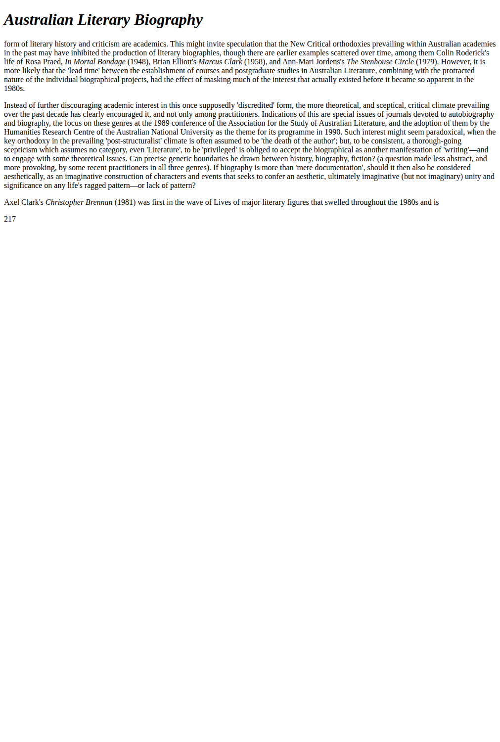Australian Literary Biography
form of literary history and criticism are academics. This might invite speculation that the New Critical orthodoxies prevailing within Australian academies in the past may have inhibited the production of literary biographies, though there are earlier examples scattered over time, among them Colin Roderick's life of Rosa Praed, In Mortal Bondage (1948), Brian Elliott's Marcus Clark (1958), and Ann-Mari Jordens's The Stenhouse Circle (1979). However, it is more likely that the 'lead time' between the establishment of courses and postgraduate studies in Australian Literature, combining with the protracted nature of the individual biographical projects, had the effect of masking much of the interest that actually existed before it became so apparent in the 1980s.
Instead of further discouraging academic interest in this once supposedly 'discredited' form, the more theoretical, and sceptical, critical climate prevailing over the past decade has clearly encouraged it, and not only among practitioners. Indications of this are special issues of journals devoted to autobiography and biography, the focus on these genres at the 1989 conference of the Association for the Study of Australian Literature, and the adoption of them by the Humanities Research Centre of the Australian National University as the theme for its programme in 1990. Such interest might seem paradoxical, when the key orthodoxy in the prevailing 'post-structuralist' climate is often assumed to be 'the death of the author'; but, to be consistent, a thorough-going scepticism which assumes no category, even 'Literature', to be 'privileged' is obliged to accept the biographical as another manifestation of 'writing'—and to engage with some theoretical issues. Can precise generic boundaries be drawn between history, biography, fiction? (a question made less abstract, and more provoking, by some recent practitioners in all three genres). If biography is more than 'mere documentation', should it then also be considered aesthetically, as an imaginative construction of characters and events that seeks to confer an aesthetic, ultimately imaginative (but not imaginary) unity and significance on any life's ragged pattern—or lack of pattern?
Axel Clark's Christopher Brennan (1981) was first in the wave of Lives of major literary figures that swelled throughout the 1980s and is
217